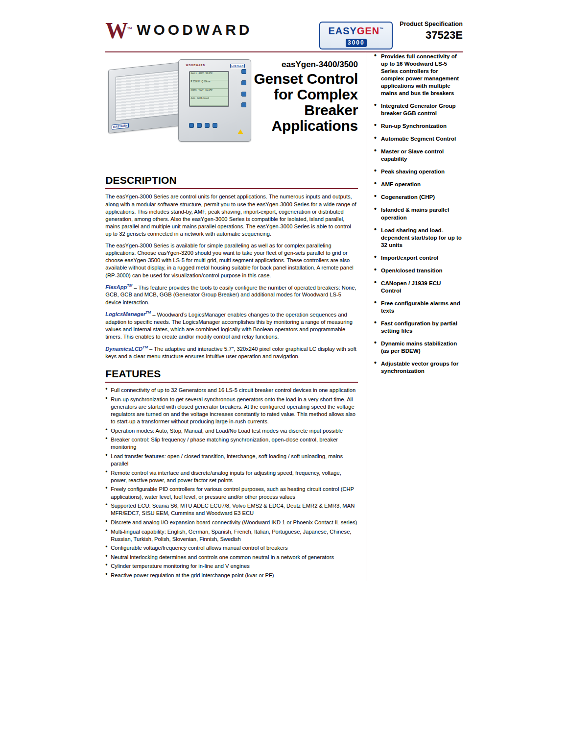W™
WOODWARD
EASYGEN™
3000
Product Specification
37523E
EASYGEN
WOODWARD
EASYGEN
Gen 1 400V 50.0Hz
P 250kW Q 80kvar
Mains 400V 50.0Hz
Auto GCB closed
easYgen-3400/3500
Genset Control
for Complex
Breaker
Applications
DESCRIPTION
The easYgen-3000 Series are control units for genset applications. The numerous inputs and outputs, along with a modular software structure, permit you to use the easYgen-3000 Series for a wide range of applications. This includes stand-by, AMF, peak shaving, import-export, cogeneration or distributed generation, among others. Also the easYgen-3000 Series is compatible for isolated, island parallel, mains parallel and multiple unit mains parallel operations. The easYgen-3000 Series is able to control up to 32 gensets connected in a network with automatic sequencing.
The easYgen-3000 Series is available for simple paralleling as well as for complex paralleling applications. Choose easYgen-3200 should you want to take your fleet of gen-sets parallel to grid or choose easYgen-3500 with LS-5 for multi grid, multi segment applications. These controllers are also available without display, in a rugged metal housing suitable for back panel installation. A remote panel (RP-3000) can be used for visualization/control purpose in this case.
FlexAppTM – This feature provides the tools to easily configure the number of operated breakers: None, GCB, GCB and MCB, GGB (Generator Group Breaker) and additional modes for Woodward LS-5 device interaction.
LogicsManagerTM – Woodward’s LogicsManager enables changes to the operation sequences and adaption to specific needs. The LogicsManager accomplishes this by monitoring a range of measuring values and internal states, which are combined logically with Boolean operators and programmable timers. This enables to create and/or modify control and relay functions.
DynamicsLCDTM – The adaptive and interactive 5.7", 320x240 pixel color graphical LC display with soft keys and a clear menu structure ensures intuitive user operation and navigation.
FEATURES
Full connectivity of up to 32 Generators and 16 LS-5 circuit breaker control devices in one application
Run-up synchronization to get several synchronous generators onto the load in a very short time. All generators are started with closed generator breakers. At the configured operating speed the voltage regulators are turned on and the voltage increases constantly to rated value. This method allows also to start-up a transformer without producing large in-rush currents.
Operation modes: Auto, Stop, Manual, and Load/No Load test modes via discrete input possible
Breaker control: Slip frequency / phase matching synchronization, open-close control, breaker monitoring
Load transfer features: open / closed transition, interchange, soft loading / soft unloading, mains parallel
Remote control via interface and discrete/analog inputs for adjusting speed, frequency, voltage, power, reactive power, and power factor set points
Freely configurable PID controllers for various control purposes, such as heating circuit control (CHP applications), water level, fuel level, or pressure and/or other process values
Supported ECU: Scania S6, MTU ADEC ECU7/8, Volvo EMS2 & EDC4, Deutz EMR2 & EMR3, MAN MFR/EDC7, SISU EEM, Cummins and Woodward E3 ECU
Discrete and analog I/O expansion board connectivity (Woodward IKD 1 or Phoenix Contact IL series)
Multi-lingual capability: English, German, Spanish, French, Italian, Portuguese, Japanese, Chinese, Russian, Turkish, Polish, Slovenian, Finnish, Swedish
Configurable voltage/frequency control allows manual control of breakers
Neutral interlocking determines and controls one common neutral in a network of generators
Cylinder temperature monitoring for in-line and V engines
Reactive power regulation at the grid interchange point (kvar or PF)
Provides full connectivity of up to 16 Woodward LS-5 Series controllers for complex power management applications with multiple mains and bus tie breakers
Integrated Generator Group breaker GGB control
Run-up Synchronization
Automatic Segment Control
Master or Slave control capability
Peak shaving operation
AMF operation
Cogeneration (CHP)
Islanded & mains parallel operation
Load sharing and load-dependent start/stop for up to 32 units
Import/export control
Open/closed transition
CANopen / J1939 ECU Control
Free configurable alarms and texts
Fast configuration by partial setting files
Dynamic mains stabilization (as per BDEW)
Adjustable vector groups for synchronization